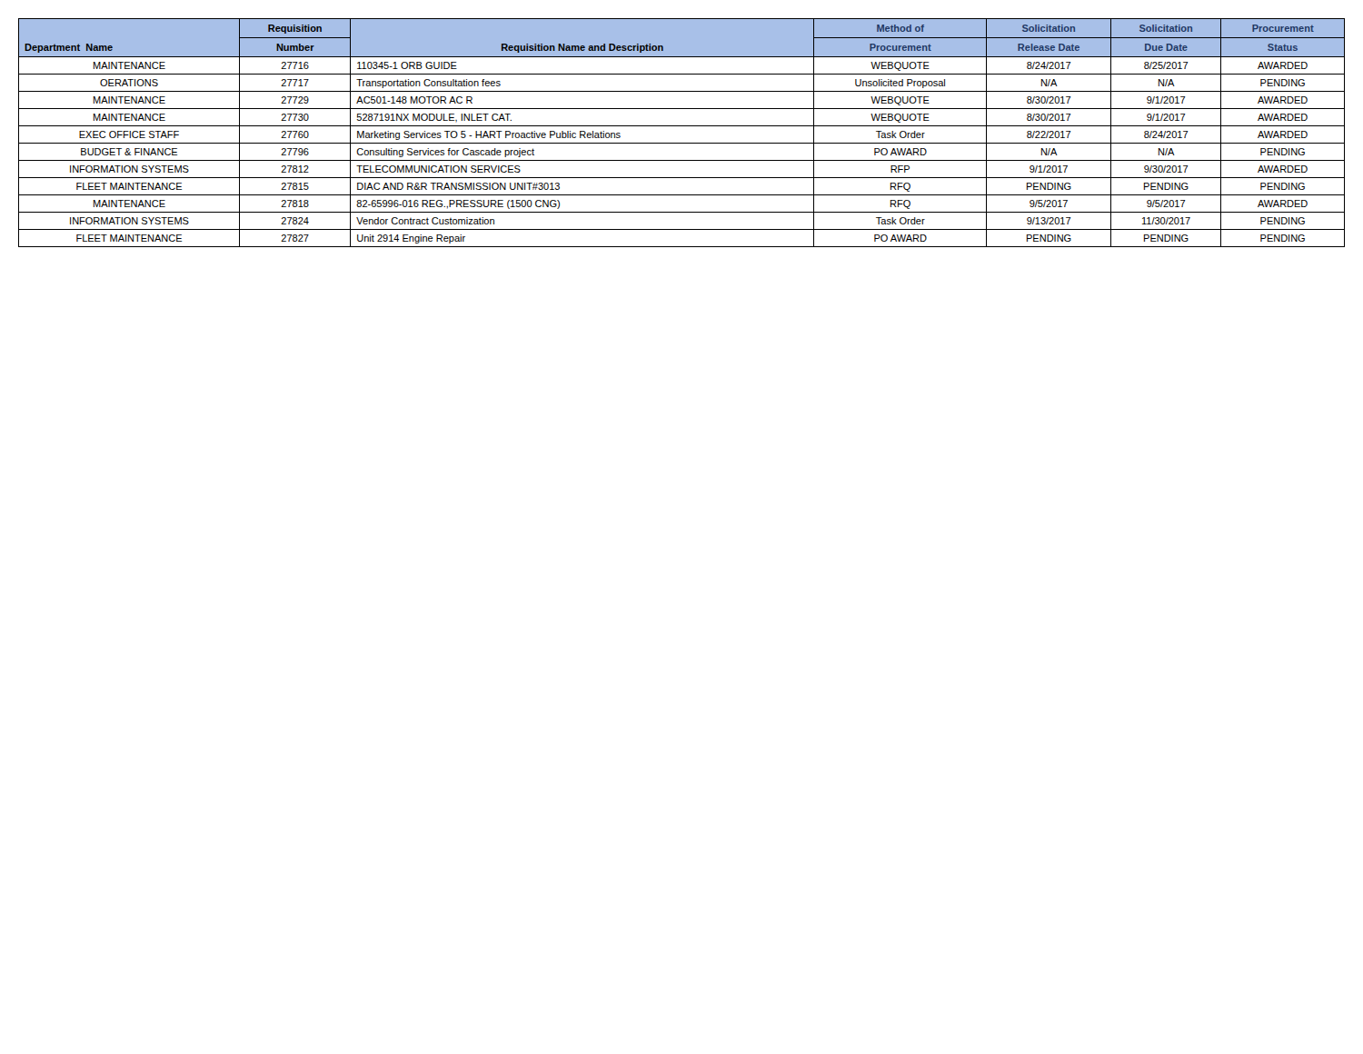| Department Name | Requisition | Requisition Name and Description | Method of | Solicitation | Solicitation | Procurement |
| --- | --- | --- | --- | --- | --- | --- |
| Number | Procurement | Release Date | Due Date | Status |
| MAINTENANCE | 27716 | 110345-1 ORB GUIDE | WEBQUOTE | 8/24/2017 | 8/25/2017 | AWARDED |
| OERATIONS | 27717 | Transportation Consultation fees | Unsolicited Proposal | N/A | N/A | PENDING |
| MAINTENANCE | 27729 | AC501-148 MOTOR AC R | WEBQUOTE | 8/30/2017 | 9/1/2017 | AWARDED |
| MAINTENANCE | 27730 | 5287191NX MODULE, INLET CAT. | WEBQUOTE | 8/30/2017 | 9/1/2017 | AWARDED |
| EXEC OFFICE STAFF | 27760 | Marketing Services TO 5 - HART Proactive Public Relations | Task Order | 8/22/2017 | 8/24/2017 | AWARDED |
| BUDGET & FINANCE | 27796 | Consulting Services for Cascade project | PO AWARD | N/A | N/A | PENDING |
| INFORMATION SYSTEMS | 27812 | TELECOMMUNICATION SERVICES | RFP | 9/1/2017 | 9/30/2017 | AWARDED |
| FLEET MAINTENANCE | 27815 | DIAC AND R&R TRANSMISSION UNIT#3013 | RFQ | PENDING | PENDING | PENDING |
| MAINTENANCE | 27818 | 82-65996-016 REG.,PRESSURE (1500 CNG) | RFQ | 9/5/2017 | 9/5/2017 | AWARDED |
| INFORMATION SYSTEMS | 27824 | Vendor Contract Customization | Task Order | 9/13/2017 | 11/30/2017 | PENDING |
| FLEET MAINTENANCE | 27827 | Unit 2914 Engine Repair | PO AWARD | PENDING | PENDING | PENDING |